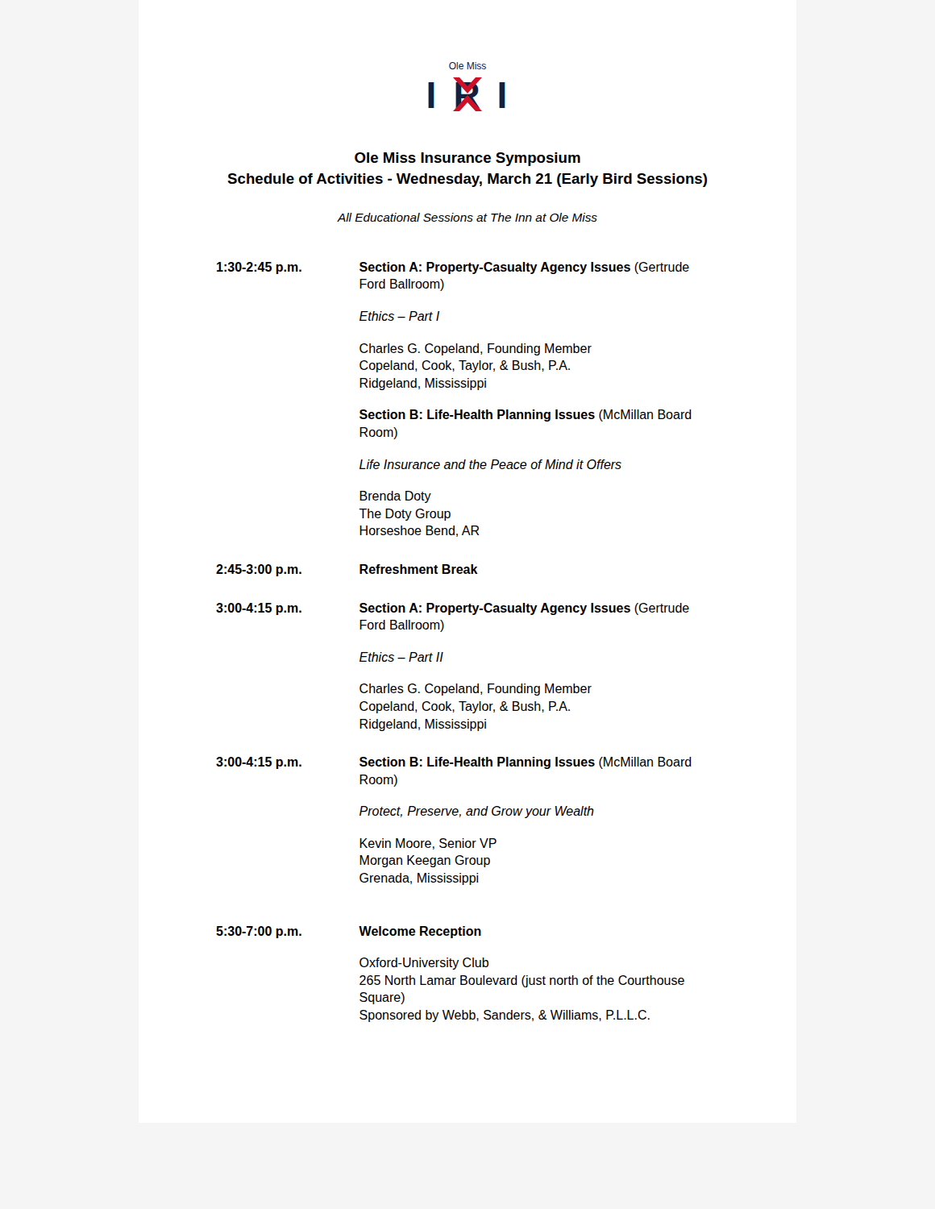Ole Miss R I I
Ole Miss Insurance Symposium
Schedule of Activities - Wednesday, March 21 (Early Bird Sessions)
All Educational Sessions at The Inn at Ole Miss
| 1:30-2:45 p.m. | Section A: Property-Casualty Agency Issues (Gertrude Ford Ballroom) Ethics – Part I Charles G. Copeland, Founding Member Copeland, Cook, Taylor, & Bush, P.A. Ridgeland, Mississippi Section B: Life-Health Planning Issues (McMillan Board Room) Life Insurance and the Peace of Mind it Offers Brenda Doty The Doty Group Horseshoe Bend, AR |
| 2:45-3:00 p.m. | Refreshment Break |
| 3:00-4:15 p.m. | Section A: Property-Casualty Agency Issues (Gertrude Ford Ballroom) Ethics – Part II Charles G. Copeland, Founding Member Copeland, Cook, Taylor, & Bush, P.A. Ridgeland, Mississippi |
| 3:00-4:15 p.m. | Section B: Life-Health Planning Issues (McMillan Board Room) Protect, Preserve, and Grow your Wealth Kevin Moore, Senior VP Morgan Keegan Group Grenada, Mississippi |
| 5:30-7:00 p.m. | Welcome Reception Oxford-University Club 265 North Lamar Boulevard (just north of the Courthouse Square) Sponsored by Webb, Sanders, & Williams, P.L.L.C. |